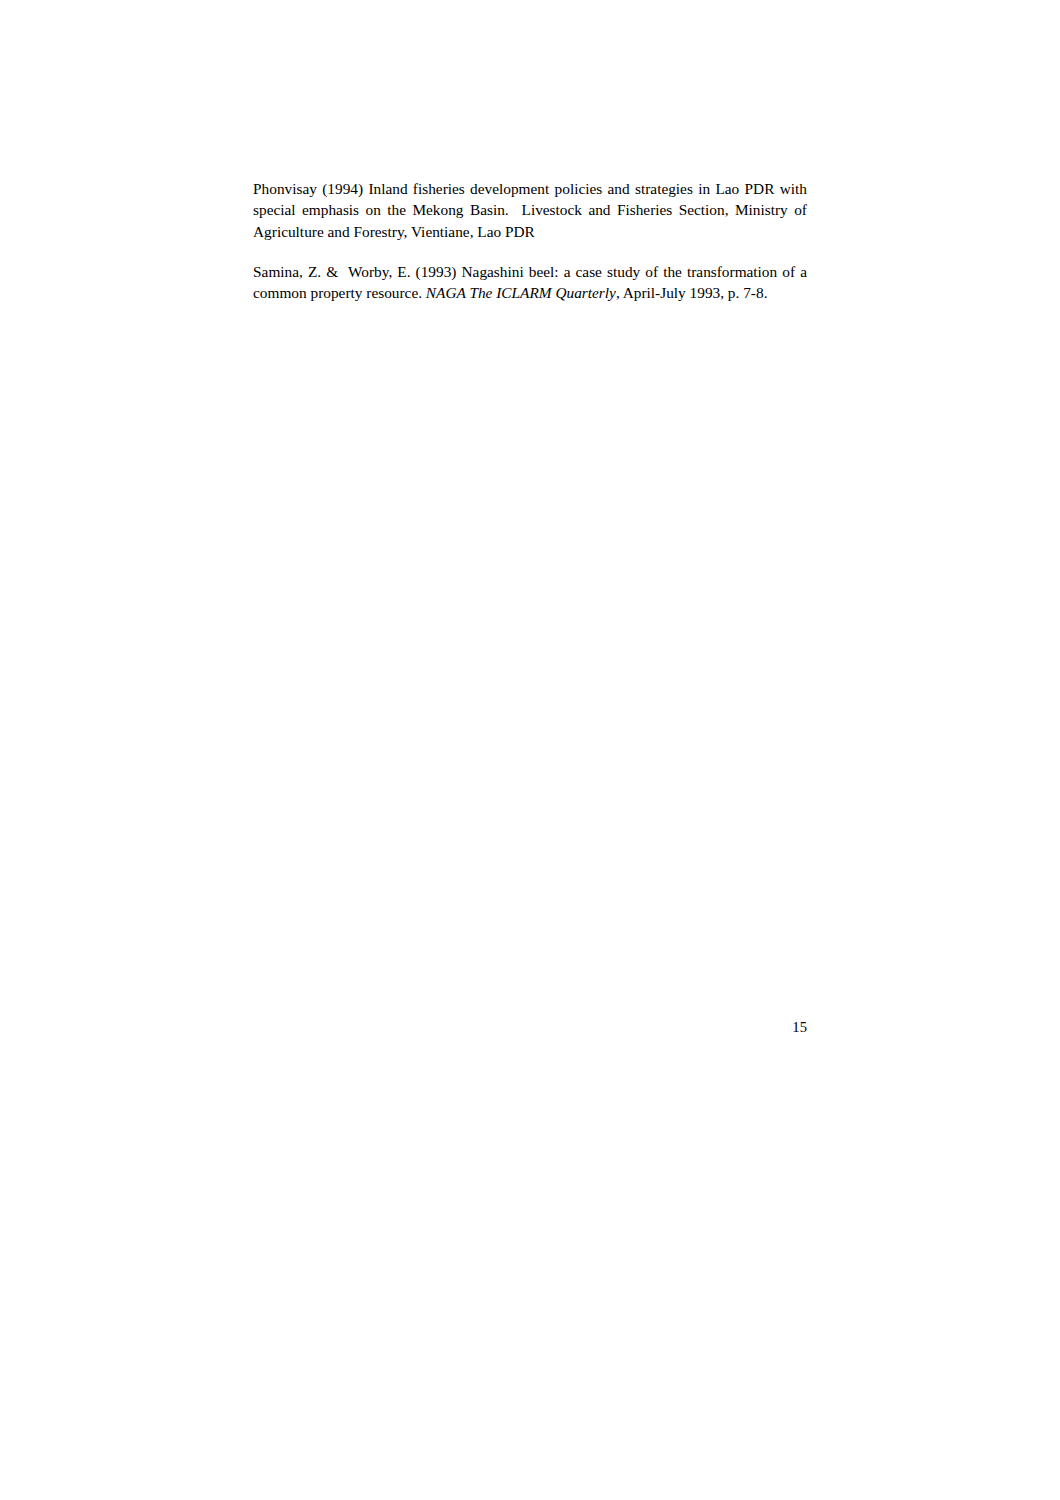Phonvisay (1994) Inland fisheries development policies and strategies in Lao PDR with special emphasis on the Mekong Basin. Livestock and Fisheries Section, Ministry of Agriculture and Forestry, Vientiane, Lao PDR
Samina, Z. & Worby, E. (1993) Nagashini beel: a case study of the transformation of a common property resource. NAGA The ICLARM Quarterly, April-July 1993, p. 7-8.
15